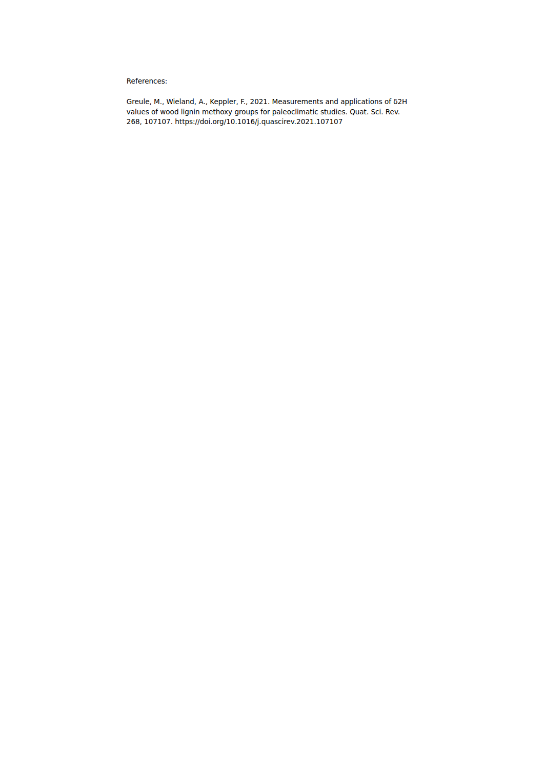References:
Greule, M., Wieland, A., Keppler, F., 2021. Measurements and applications of δ2H values of wood lignin methoxy groups for paleoclimatic studies. Quat. Sci. Rev. 268, 107107. https://doi.org/10.1016/j.quascirev.2021.107107